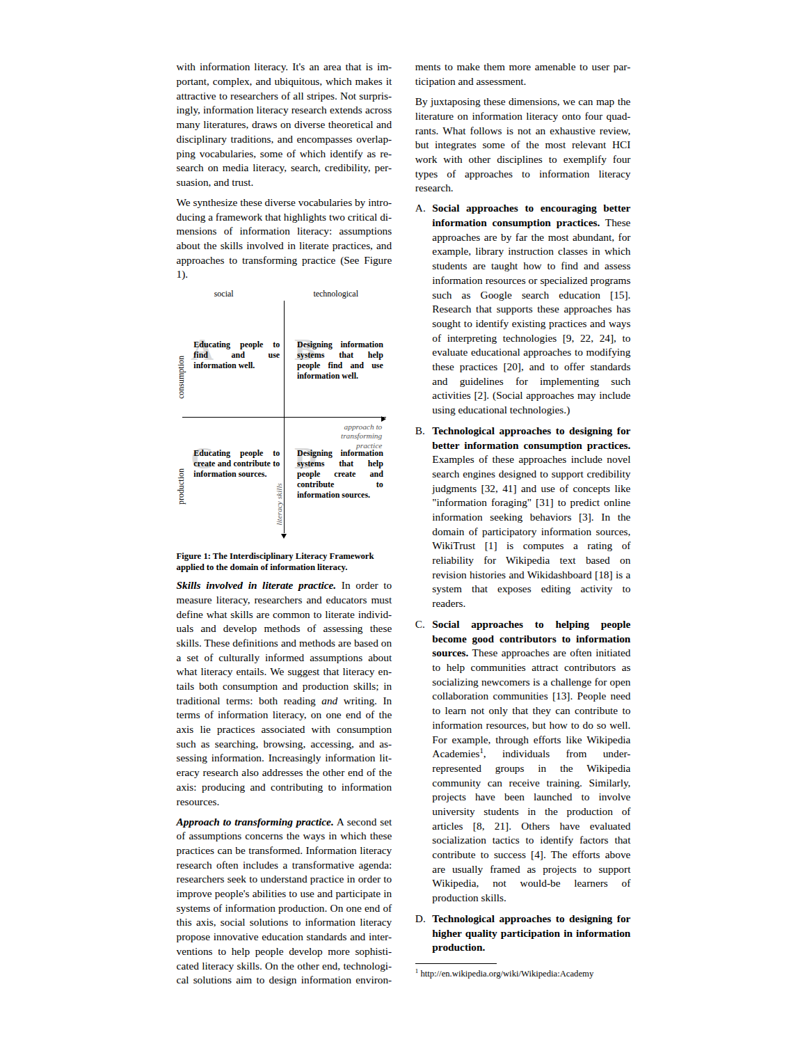with information literacy. It's an area that is important, complex, and ubiquitous, which makes it attractive to researchers of all stripes. Not surprisingly, information literacy research extends across many literatures, draws on diverse theoretical and disciplinary traditions, and encompasses overlapping vocabularies, some of which identify as research on media literacy, search, credibility, persuasion, and trust.
We synthesize these diverse vocabularies by introducing a framework that highlights two critical dimensions of information literacy: assumptions about the skills involved in literate practices, and approaches to transforming practice (See Figure 1).
social
technological
consumption
production
A Educating people to find and use information well.
B Designing information systems that help people find and use information well.
C Educating people to create and contribute to information sources.
D Designing information systems that help people create and contribute to information sources.
approach to
transforming
practice
literacy skills
Figure 1: The Interdisciplinary Literacy Framework applied to the domain of information literacy.
Skills involved in literate practice. In order to measure literacy, researchers and educators must define what skills are common to literate individuals and develop methods of assessing these skills. These definitions and methods are based on a set of culturally informed assumptions about what literacy entails. We suggest that literacy entails both consumption and production skills; in traditional terms: both reading and writing. In terms of information literacy, on one end of the axis lie practices associated with consumption such as searching, browsing, accessing, and assessing information. Increasingly information literacy research also addresses the other end of the axis: producing and contributing to information resources.
Approach to transforming practice. A second set of assumptions concerns the ways in which these practices can be transformed. Information literacy research often includes a transformative agenda: researchers seek to understand practice in order to improve people's abilities to use and participate in systems of information production. On one end of this axis, social solutions to information literacy propose innovative education standards and interventions to help people develop more sophisticated literacy skills. On the other end, technological solutions aim to design information environments to make them more amenable to user participation and assessment.
By juxtaposing these dimensions, we can map the literature on information literacy onto four quadrants. What follows is not an exhaustive review, but integrates some of the most relevant HCI work with other disciplines to exemplify four types of approaches to information literacy research.
Social approaches to encouraging better information consumption practices. These approaches are by far the most abundant, for example, library instruction classes in which students are taught how to find and assess information resources or specialized programs such as Google search education [15]. Research that supports these approaches has sought to identify existing practices and ways of interpreting technologies [9, 22, 24], to evaluate educational approaches to modifying these practices [20], and to offer standards and guidelines for implementing such activities [2]. (Social approaches may include using educational technologies.)
Technological approaches to designing for better information consumption practices. Examples of these approaches include novel search engines designed to support credibility judgments [32, 41] and use of concepts like "information foraging" [31] to predict online information seeking behaviors [3]. In the domain of participatory information sources, WikiTrust [1] is computes a rating of reliability for Wikipedia text based on revision histories and Wikidashboard [18] is a system that exposes editing activity to readers.
Social approaches to helping people become good contributors to information sources. These approaches are often initiated to help communities attract contributors as socializing newcomers is a challenge for open collaboration communities [13]. People need to learn not only that they can contribute to information resources, but how to do so well. For example, through efforts like Wikipedia Academies1, individuals from under-represented groups in the Wikipedia community can receive training. Similarly, projects have been launched to involve university students in the production of articles [8, 21]. Others have evaluated socialization tactics to identify factors that contribute to success [4]. The efforts above are usually framed as projects to support Wikipedia, not would-be learners of production skills.
Technological approaches to designing for higher quality participation in information production.
1 http://en.wikipedia.org/wiki/Wikipedia:Academy